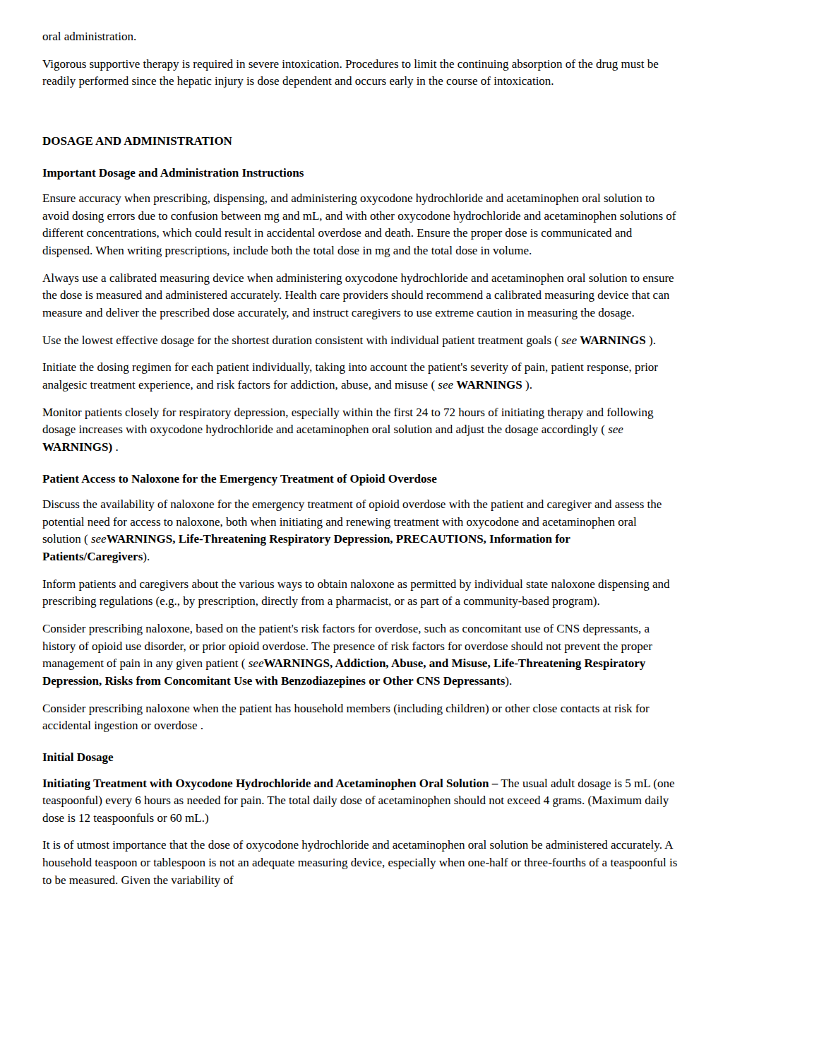oral administration.
Vigorous supportive therapy is required in severe intoxication. Procedures to limit the continuing absorption of the drug must be readily performed since the hepatic injury is dose dependent and occurs early in the course of intoxication.
DOSAGE AND ADMINISTRATION
Important Dosage and Administration Instructions
Ensure accuracy when prescribing, dispensing, and administering oxycodone hydrochloride and acetaminophen oral solution to avoid dosing errors due to confusion between mg and mL, and with other oxycodone hydrochloride and acetaminophen solutions of different concentrations, which could result in accidental overdose and death. Ensure the proper dose is communicated and dispensed. When writing prescriptions, include both the total dose in mg and the total dose in volume.
Always use a calibrated measuring device when administering oxycodone hydrochloride and acetaminophen oral solution to ensure the dose is measured and administered accurately. Health care providers should recommend a calibrated measuring device that can measure and deliver the prescribed dose accurately, and instruct caregivers to use extreme caution in measuring the dosage.
Use the lowest effective dosage for the shortest duration consistent with individual patient treatment goals ( see WARNINGS ).
Initiate the dosing regimen for each patient individually, taking into account the patient's severity of pain, patient response, prior analgesic treatment experience, and risk factors for addiction, abuse, and misuse ( see WARNINGS ).
Monitor patients closely for respiratory depression, especially within the first 24 to 72 hours of initiating therapy and following dosage increases with oxycodone hydrochloride and acetaminophen oral solution and adjust the dosage accordingly ( see WARNINGS) .
Patient Access to Naloxone for the Emergency Treatment of Opioid Overdose
Discuss the availability of naloxone for the emergency treatment of opioid overdose with the patient and caregiver and assess the potential need for access to naloxone, both when initiating and renewing treatment with oxycodone and acetaminophen oral solution ( see WARNINGS, Life-Threatening Respiratory Depression, PRECAUTIONS, Information for Patients/Caregivers).
Inform patients and caregivers about the various ways to obtain naloxone as permitted by individual state naloxone dispensing and prescribing regulations (e.g., by prescription, directly from a pharmacist, or as part of a community-based program).
Consider prescribing naloxone, based on the patient's risk factors for overdose, such as concomitant use of CNS depressants, a history of opioid use disorder, or prior opioid overdose. The presence of risk factors for overdose should not prevent the proper management of pain in any given patient ( see WARNINGS, Addiction, Abuse, and Misuse, Life-Threatening Respiratory Depression, Risks from Concomitant Use with Benzodiazepines or Other CNS Depressants).
Consider prescribing naloxone when the patient has household members (including children) or other close contacts at risk for accidental ingestion or overdose .
Initial Dosage
Initiating Treatment with Oxycodone Hydrochloride and Acetaminophen Oral Solution – The usual adult dosage is 5 mL (one teaspoonful) every 6 hours as needed for pain. The total daily dose of acetaminophen should not exceed 4 grams. (Maximum daily dose is 12 teaspoonfuls or 60 mL.)
It is of utmost importance that the dose of oxycodone hydrochloride and acetaminophen oral solution be administered accurately. A household teaspoon or tablespoon is not an adequate measuring device, especially when one-half or three-fourths of a teaspoonful is to be measured. Given the variability of